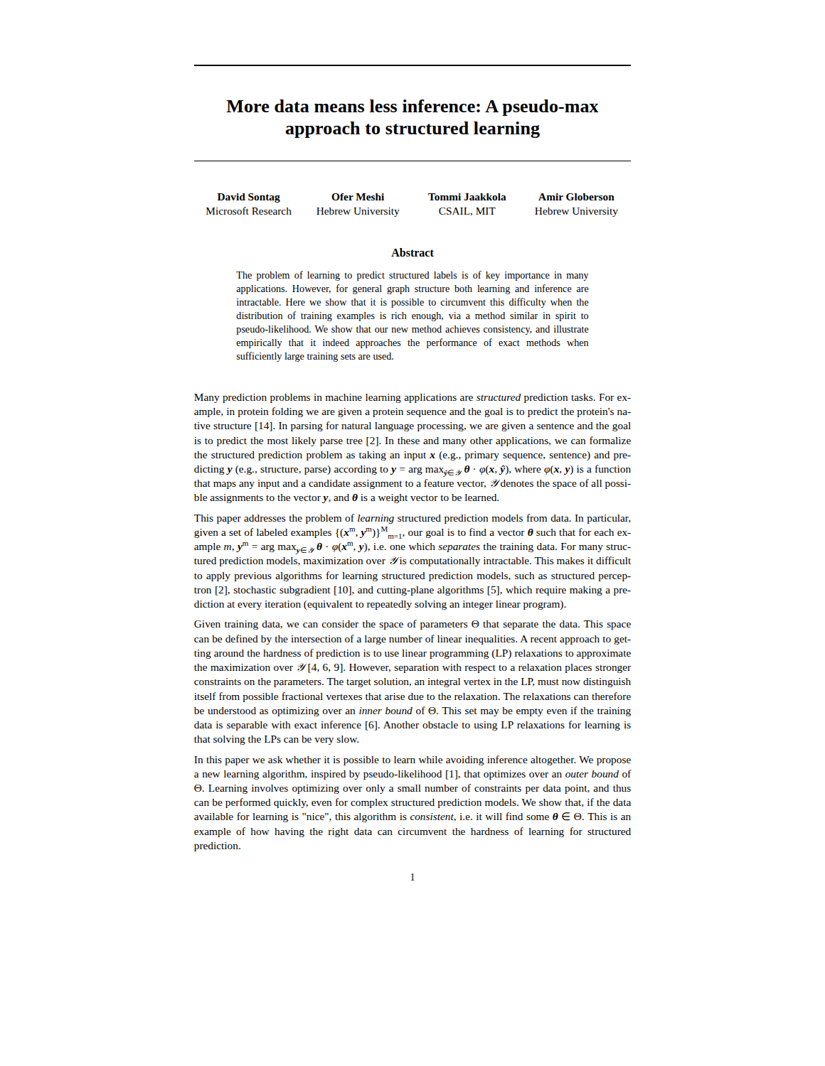More data means less inference: A pseudo-max
approach to structured learning
| David Sontag Microsoft Research | Ofer Meshi Hebrew University | Tommi Jaakkola CSAIL, MIT | Amir Globerson Hebrew University |
Abstract
The problem of learning to predict structured labels is of key importance in many applications. However, for general graph structure both learning and inference are intractable. Here we show that it is possible to circumvent this difficulty when the distribution of training examples is rich enough, via a method similar in spirit to pseudo-likelihood. We show that our new method achieves consistency, and illustrate empirically that it indeed approaches the performance of exact methods when sufficiently large training sets are used.
Many prediction problems in machine learning applications are structured prediction tasks. For example, in protein folding we are given a protein sequence and the goal is to predict the protein's native structure [14]. In parsing for natural language processing, we are given a sentence and the goal is to predict the most likely parse tree [2]. In these and many other applications, we can formalize the structured prediction problem as taking an input x (e.g., primary sequence, sentence) and predicting y (e.g., structure, parse) according to y = arg maxŷ∈𝒴 θ · φ(x, ŷ), where φ(x, y) is a function that maps any input and a candidate assignment to a feature vector, 𝒴 denotes the space of all possible assignments to the vector y, and θ is a weight vector to be learned.
This paper addresses the problem of learning structured prediction models from data. In particular, given a set of labeled examples {(xm, ym)}Mm=1, our goal is to find a vector θ such that for each example m, ym = arg maxy∈𝒴 θ · φ(xm, y), i.e. one which separates the training data. For many structured prediction models, maximization over 𝒴 is computationally intractable. This makes it difficult to apply previous algorithms for learning structured prediction models, such as structured perceptron [2], stochastic subgradient [10], and cutting-plane algorithms [5], which require making a prediction at every iteration (equivalent to repeatedly solving an integer linear program).
Given training data, we can consider the space of parameters Θ that separate the data. This space can be defined by the intersection of a large number of linear inequalities. A recent approach to getting around the hardness of prediction is to use linear programming (LP) relaxations to approximate the maximization over 𝒴 [4, 6, 9]. However, separation with respect to a relaxation places stronger constraints on the parameters. The target solution, an integral vertex in the LP, must now distinguish itself from possible fractional vertexes that arise due to the relaxation. The relaxations can therefore be understood as optimizing over an inner bound of Θ. This set may be empty even if the training data is separable with exact inference [6]. Another obstacle to using LP relaxations for learning is that solving the LPs can be very slow.
In this paper we ask whether it is possible to learn while avoiding inference altogether. We propose a new learning algorithm, inspired by pseudo-likelihood [1], that optimizes over an outer bound of Θ. Learning involves optimizing over only a small number of constraints per data point, and thus can be performed quickly, even for complex structured prediction models. We show that, if the data available for learning is "nice", this algorithm is consistent, i.e. it will find some θ ∈ Θ. This is an example of how having the right data can circumvent the hardness of learning for structured prediction.
1